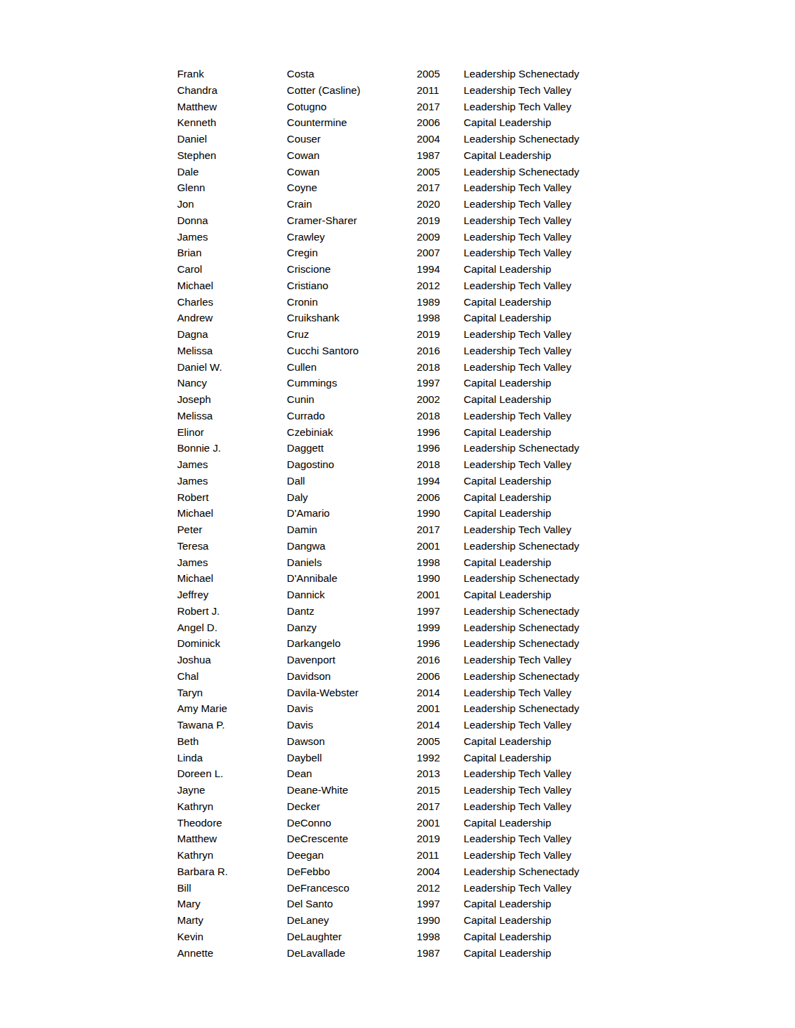| Frank | Costa | 2005 | Leadership Schenectady |
| Chandra | Cotter (Casline) | 2011 | Leadership Tech Valley |
| Matthew | Cotugno | 2017 | Leadership Tech Valley |
| Kenneth | Countermine | 2006 | Capital Leadership |
| Daniel | Couser | 2004 | Leadership Schenectady |
| Stephen | Cowan | 1987 | Capital Leadership |
| Dale | Cowan | 2005 | Leadership Schenectady |
| Glenn | Coyne | 2017 | Leadership Tech Valley |
| Jon | Crain | 2020 | Leadership Tech Valley |
| Donna | Cramer-Sharer | 2019 | Leadership Tech Valley |
| James | Crawley | 2009 | Leadership Tech Valley |
| Brian | Cregin | 2007 | Leadership Tech Valley |
| Carol | Criscione | 1994 | Capital Leadership |
| Michael | Cristiano | 2012 | Leadership Tech Valley |
| Charles | Cronin | 1989 | Capital Leadership |
| Andrew | Cruikshank | 1998 | Capital Leadership |
| Dagna | Cruz | 2019 | Leadership Tech Valley |
| Melissa | Cucchi Santoro | 2016 | Leadership Tech Valley |
| Daniel W. | Cullen | 2018 | Leadership Tech Valley |
| Nancy | Cummings | 1997 | Capital Leadership |
| Joseph | Cunin | 2002 | Capital Leadership |
| Melissa | Currado | 2018 | Leadership Tech Valley |
| Elinor | Czebiniak | 1996 | Capital Leadership |
| Bonnie J. | Daggett | 1996 | Leadership Schenectady |
| James | Dagostino | 2018 | Leadership Tech Valley |
| James | Dall | 1994 | Capital Leadership |
| Robert | Daly | 2006 | Capital Leadership |
| Michael | D'Amario | 1990 | Capital Leadership |
| Peter | Damin | 2017 | Leadership Tech Valley |
| Teresa | Dangwa | 2001 | Leadership Schenectady |
| James | Daniels | 1998 | Capital Leadership |
| Michael | D'Annibale | 1990 | Leadership Schenectady |
| Jeffrey | Dannick | 2001 | Capital Leadership |
| Robert J. | Dantz | 1997 | Leadership Schenectady |
| Angel D. | Danzy | 1999 | Leadership Schenectady |
| Dominick | Darkangelo | 1996 | Leadership Schenectady |
| Joshua | Davenport | 2016 | Leadership Tech Valley |
| Chal | Davidson | 2006 | Leadership Schenectady |
| Taryn | Davila-Webster | 2014 | Leadership Tech Valley |
| Amy Marie | Davis | 2001 | Leadership Schenectady |
| Tawana P. | Davis | 2014 | Leadership Tech Valley |
| Beth | Dawson | 2005 | Capital Leadership |
| Linda | Daybell | 1992 | Capital Leadership |
| Doreen L. | Dean | 2013 | Leadership Tech Valley |
| Jayne | Deane-White | 2015 | Leadership Tech Valley |
| Kathryn | Decker | 2017 | Leadership Tech Valley |
| Theodore | DeConno | 2001 | Capital Leadership |
| Matthew | DeCrescente | 2019 | Leadership Tech Valley |
| Kathryn | Deegan | 2011 | Leadership Tech Valley |
| Barbara R. | DeFebbo | 2004 | Leadership Schenectady |
| Bill | DeFrancesco | 2012 | Leadership Tech Valley |
| Mary | Del Santo | 1997 | Capital Leadership |
| Marty | DeLaney | 1990 | Capital Leadership |
| Kevin | DeLaughter | 1998 | Capital Leadership |
| Annette | DeLavallade | 1987 | Capital Leadership |